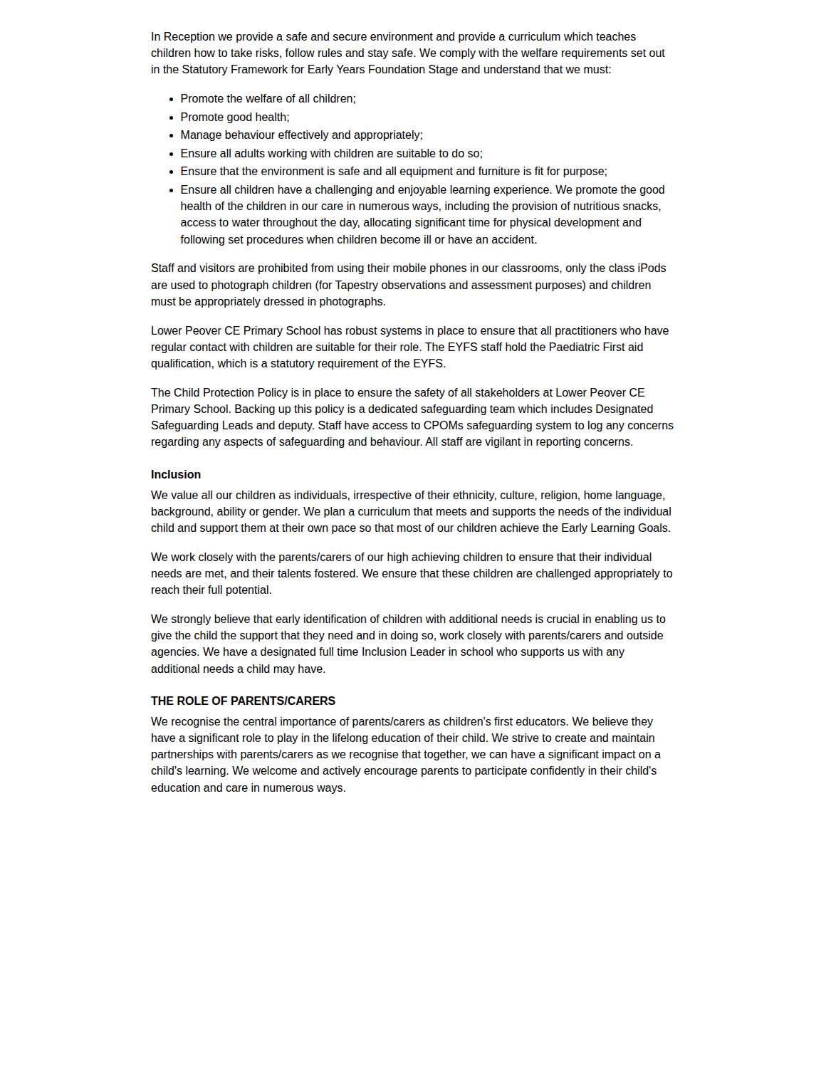In Reception we provide a safe and secure environment and provide a curriculum which teaches children how to take risks, follow rules and stay safe. We comply with the welfare requirements set out in the Statutory Framework for Early Years Foundation Stage and understand that we must:
Promote the welfare of all children;
Promote good health;
Manage behaviour effectively and appropriately;
Ensure all adults working with children are suitable to do so;
Ensure that the environment is safe and all equipment and furniture is fit for purpose;
Ensure all children have a challenging and enjoyable learning experience. We promote the good health of the children in our care in numerous ways, including the provision of nutritious snacks, access to water throughout the day, allocating significant time for physical development and following set procedures when children become ill or have an accident.
Staff and visitors are prohibited from using their mobile phones in our classrooms, only the class iPods are used to photograph children (for Tapestry observations and assessment purposes) and children must be appropriately dressed in photographs.
Lower Peover CE Primary School has robust systems in place to ensure that all practitioners who have regular contact with children are suitable for their role. The EYFS staff hold the Paediatric First aid qualification, which is a statutory requirement of the EYFS.
The Child Protection Policy is in place to ensure the safety of all stakeholders at Lower Peover CE Primary School. Backing up this policy is a dedicated safeguarding team which includes Designated Safeguarding Leads and deputy. Staff have access to CPOMs safeguarding system to log any concerns regarding any aspects of safeguarding and behaviour. All staff are vigilant in reporting concerns.
Inclusion
We value all our children as individuals, irrespective of their ethnicity, culture, religion, home language, background, ability or gender. We plan a curriculum that meets and supports the needs of the individual child and support them at their own pace so that most of our children achieve the Early Learning Goals.
We work closely with the parents/carers of our high achieving children to ensure that their individual needs are met, and their talents fostered. We ensure that these children are challenged appropriately to reach their full potential.
We strongly believe that early identification of children with additional needs is crucial in enabling us to give the child the support that they need and in doing so, work closely with parents/carers and outside agencies. We have a designated full time Inclusion Leader in school who supports us with any additional needs a child may have.
The role of parents/carers
We recognise the central importance of parents/carers as children's first educators. We believe they have a significant role to play in the lifelong education of their child. We strive to create and maintain partnerships with parents/carers as we recognise that together, we can have a significant impact on a child's learning. We welcome and actively encourage parents to participate confidently in their child's education and care in numerous ways.